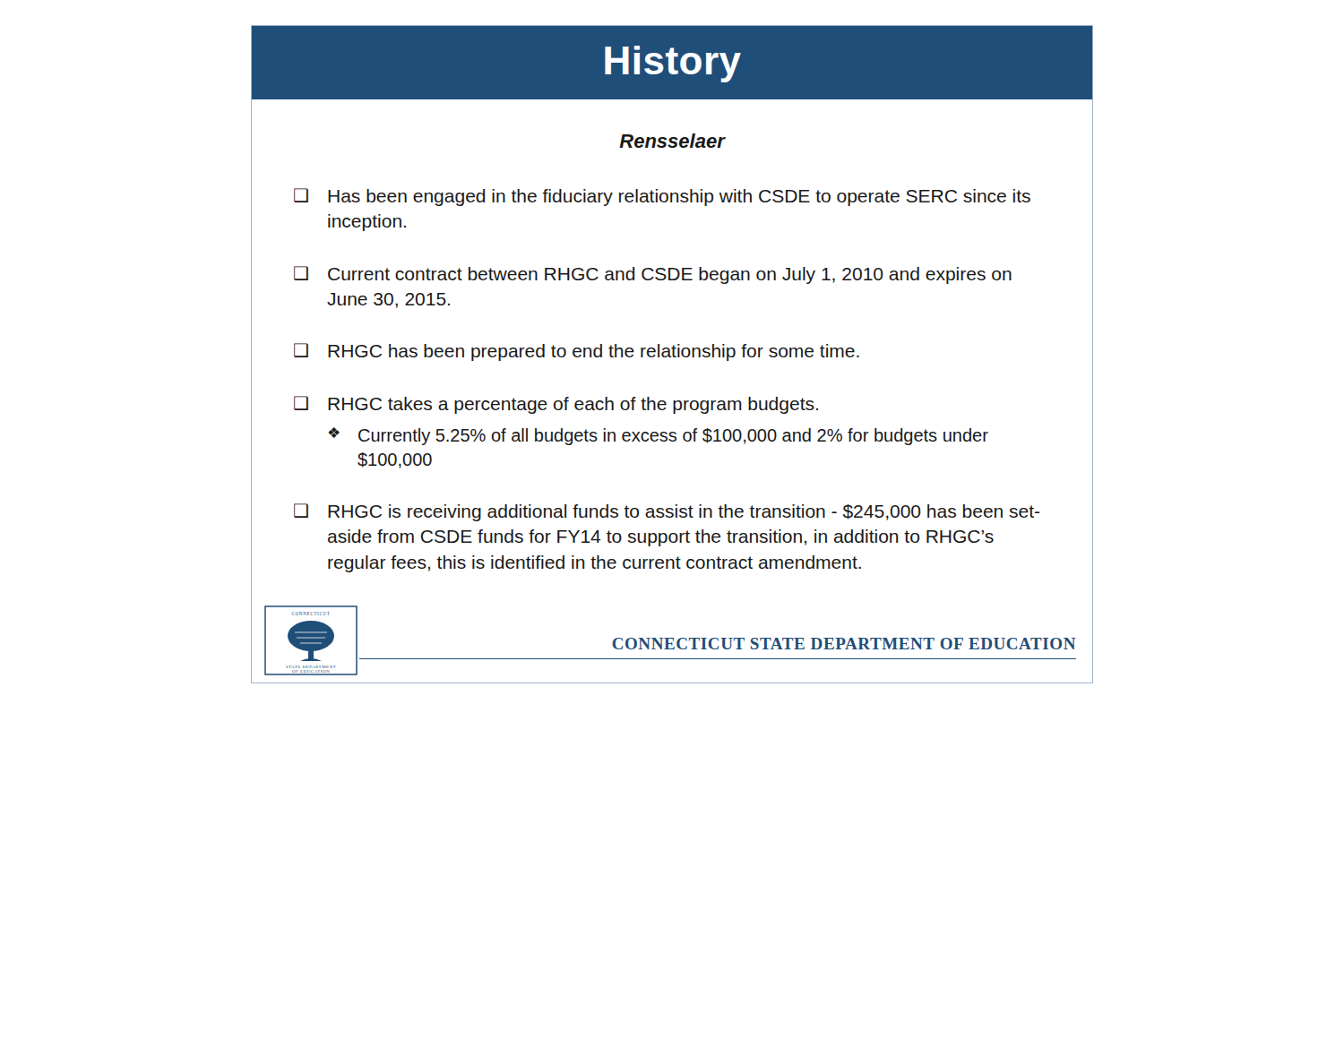History
Rensselaer
Has been engaged in the fiduciary relationship with CSDE to operate SERC since its inception.
Current contract between RHGC and CSDE began on July 1, 2010 and expires on June 30, 2015.
RHGC has been prepared to end the relationship for some time.
RHGC takes a percentage of each of the program budgets.
Currently 5.25% of all budgets in excess of $100,000 and 2% for budgets under $100,000
RHGC is receiving additional funds to assist in the transition - $245,000 has been set-aside from CSDE funds for FY14 to support the transition, in addition to RHGC’s regular fees, this is identified in the current contract amendment.
CONNECTICUT STATE DEPARTMENT OF EDUCATION
CONNECTICUT STATE DEPARTMENT OF EDUCATION